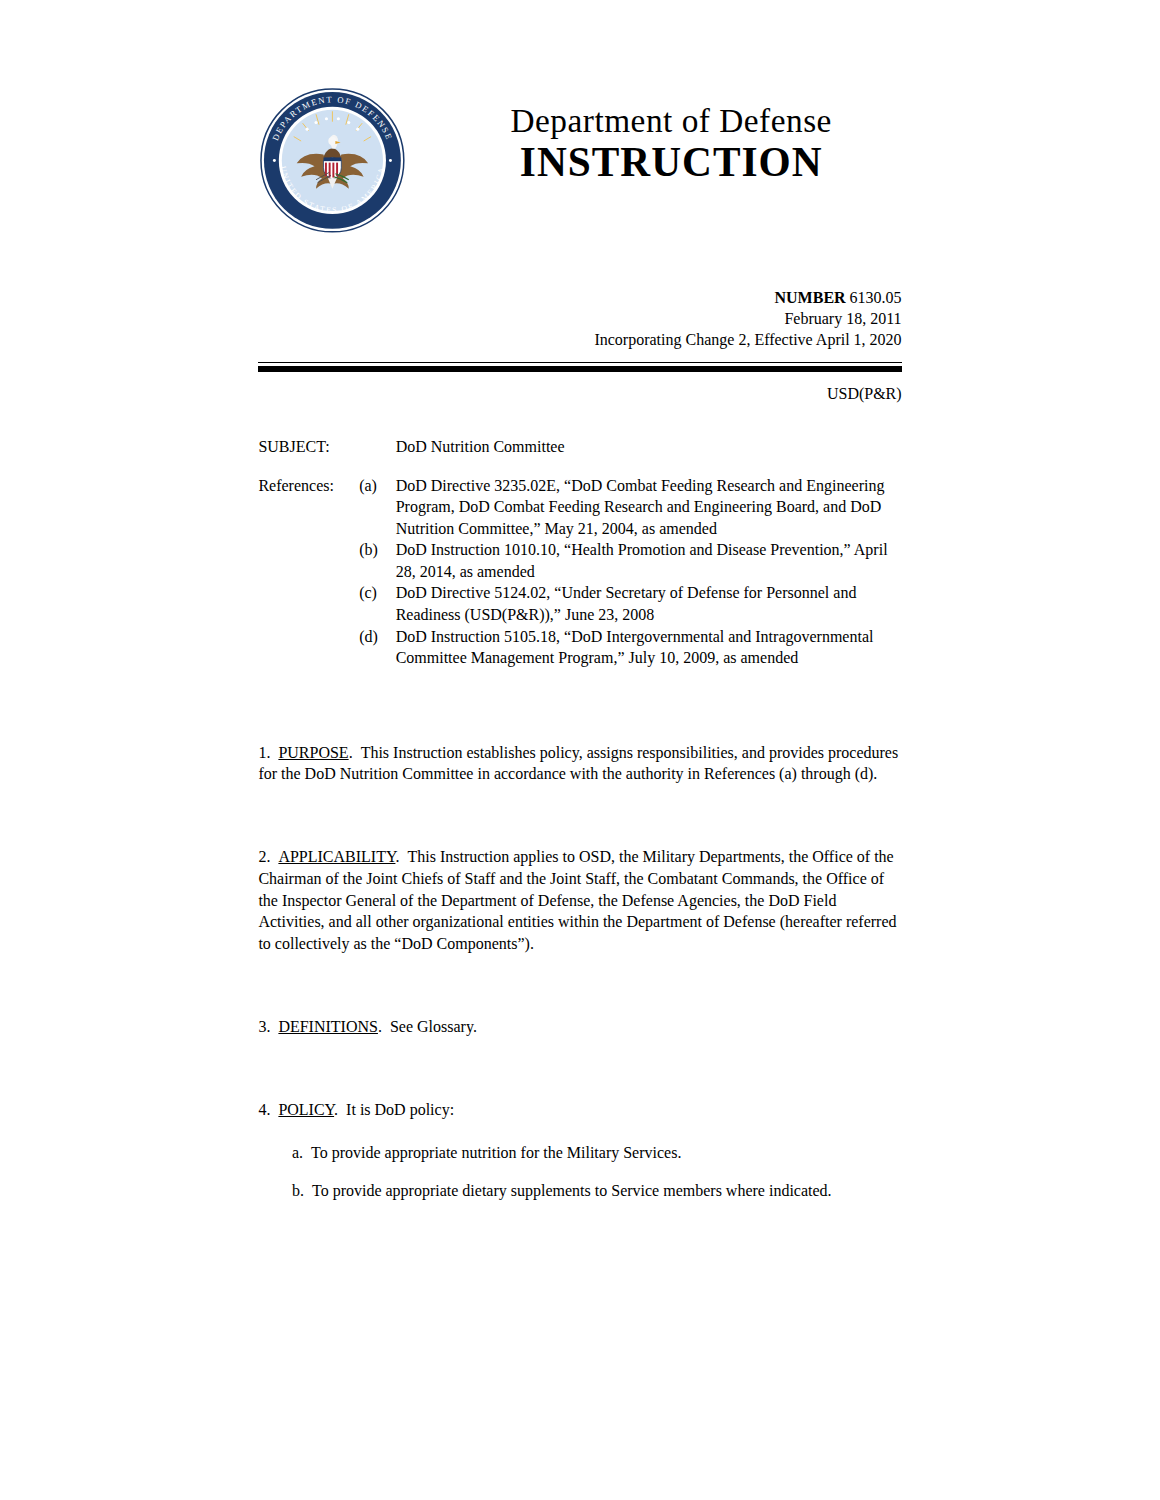DEPARTMENT OF DEFENSE UNITED STATES OF AMERICA
Department of Defense
INSTRUCTION
NUMBER 6130.05
February 18, 2011
Incorporating Change 2, Effective April 1, 2020
USD(P&R)
| SUBJECT: | | DoD Nutrition Committee |
| References: | (a) | DoD Directive 3235.02E, “DoD Combat Feeding Research and Engineering Program, DoD Combat Feeding Research and Engineering Board, and DoD Nutrition Committee,” May 21, 2004, as amended |
| | (b) | DoD Instruction 1010.10, “Health Promotion and Disease Prevention,” April 28, 2014, as amended |
| | (c) | DoD Directive 5124.02, “Under Secretary of Defense for Personnel and Readiness (USD(P&R)),” June 23, 2008 |
| | (d) | DoD Instruction 5105.18, “DoD Intergovernmental and Intragovernmental Committee Management Program,” July 10, 2009, as amended |
1. PURPOSE. This Instruction establishes policy, assigns responsibilities, and provides procedures for the DoD Nutrition Committee in accordance with the authority in References (a) through (d).
2. APPLICABILITY. This Instruction applies to OSD, the Military Departments, the Office of the Chairman of the Joint Chiefs of Staff and the Joint Staff, the Combatant Commands, the Office of the Inspector General of the Department of Defense, the Defense Agencies, the DoD Field Activities, and all other organizational entities within the Department of Defense (hereafter referred to collectively as the “DoD Components”).
3. DEFINITIONS. See Glossary.
4. POLICY. It is DoD policy:
a. To provide appropriate nutrition for the Military Services.
b. To provide appropriate dietary supplements to Service members where indicated.